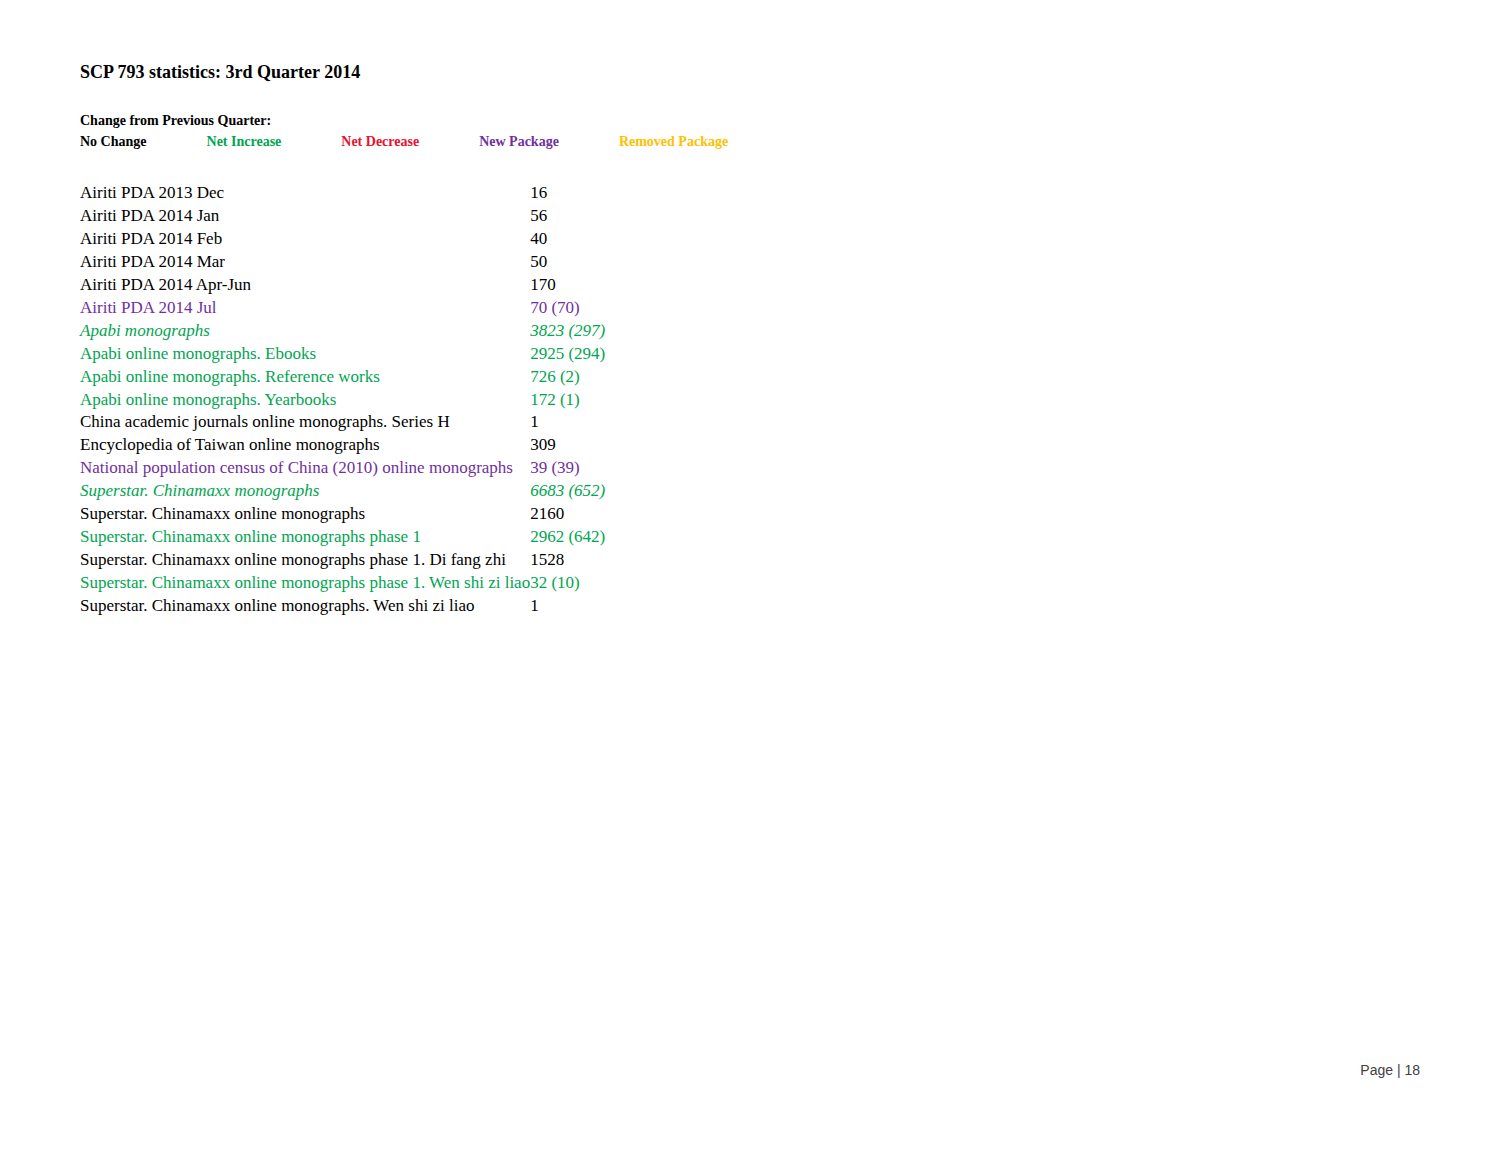SCP 793 statistics: 3rd Quarter 2014
Change from Previous Quarter:
| No Change | Net Increase | Net Decrease | New Package | Removed Package |
| Airiti PDA 2013 Dec | 16 |
| Airiti PDA 2014 Jan | 56 |
| Airiti PDA 2014 Feb | 40 |
| Airiti PDA 2014 Mar | 50 |
| Airiti PDA 2014 Apr-Jun | 170 |
| Airiti PDA 2014 Jul | 70 (70) |
| Apabi monographs | 3823 (297) |
| Apabi online monographs. Ebooks | 2925 (294) |
| Apabi online monographs. Reference works | 726 (2) |
| Apabi online monographs. Yearbooks | 172 (1) |
| China academic journals online monographs. Series H | 1 |
| Encyclopedia of Taiwan online monographs | 309 |
| National population census of China (2010) online monographs | 39 (39) |
| Superstar. Chinamaxx monographs | 6683 (652) |
| Superstar. Chinamaxx online monographs | 2160 |
| Superstar. Chinamaxx online monographs phase 1 | 2962 (642) |
| Superstar. Chinamaxx online monographs phase 1. Di fang zhi | 1528 |
| Superstar. Chinamaxx online monographs phase 1. Wen shi zi liao | 32 (10) |
| Superstar. Chinamaxx online monographs. Wen shi zi liao | 1 |
Page | 18